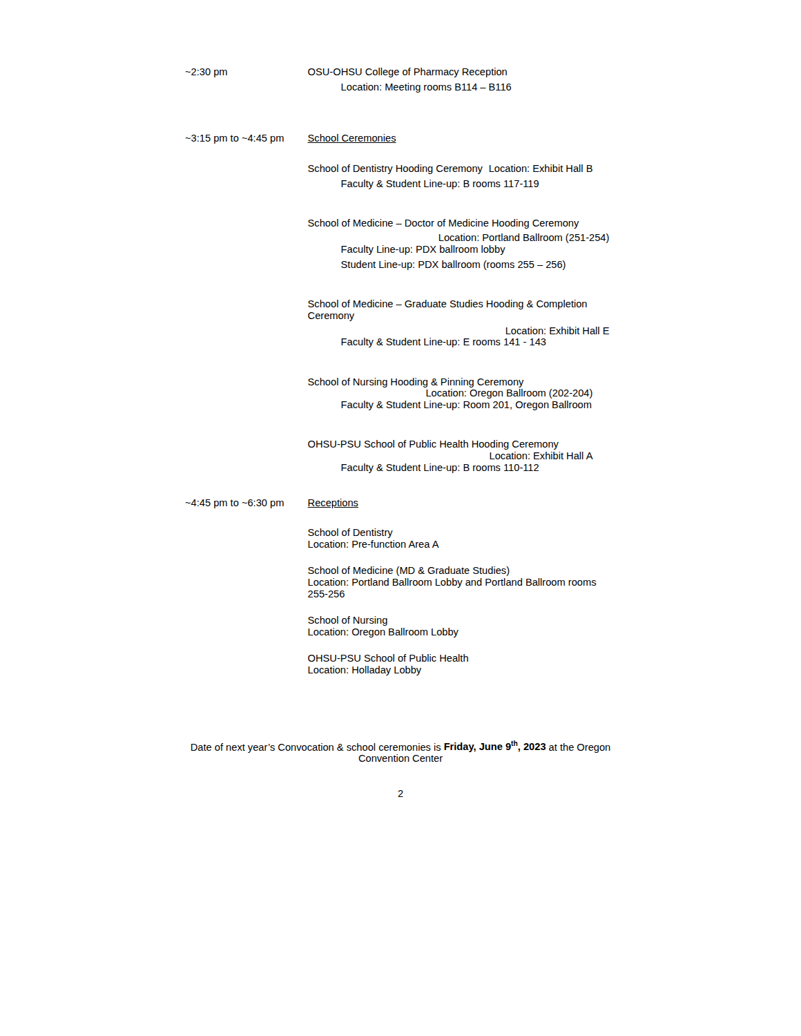| ~2:30 pm | OSU-OHSU College of Pharmacy Reception Location: Meeting rooms B114 – B116 |
| ~3:15 pm to ~4:45 pm | School Ceremonies School of Dentistry Hooding Ceremony Location: Exhibit Hall B Faculty & Student Line-up: B rooms 117-119 School of Medicine – Doctor of Medicine Hooding Ceremony Location: Portland Ballroom (251-254) Faculty Line-up: PDX ballroom lobby Student Line-up: PDX ballroom (rooms 255 – 256) School of Medicine – Graduate Studies Hooding & Completion Ceremony Location: Exhibit Hall E Faculty & Student Line-up: E rooms 141 - 143 School of Nursing Hooding & Pinning Ceremony Location: Oregon Ballroom (202-204) Faculty & Student Line-up: Room 201, Oregon Ballroom OHSU-PSU School of Public Health Hooding Ceremony Location: Exhibit Hall A Faculty & Student Line-up: B rooms 110-112 |
| ~4:45 pm to ~6:30 pm | Receptions School of Dentistry Location: Pre-function Area A School of Medicine (MD & Graduate Studies) Location: Portland Ballroom Lobby and Portland Ballroom rooms 255-256 School of Nursing Location: Oregon Ballroom Lobby OHSU-PSU School of Public Health Location: Holladay Lobby |
Date of next year’s Convocation & school ceremonies is Friday, June 9th, 2023 at the Oregon Convention Center
2